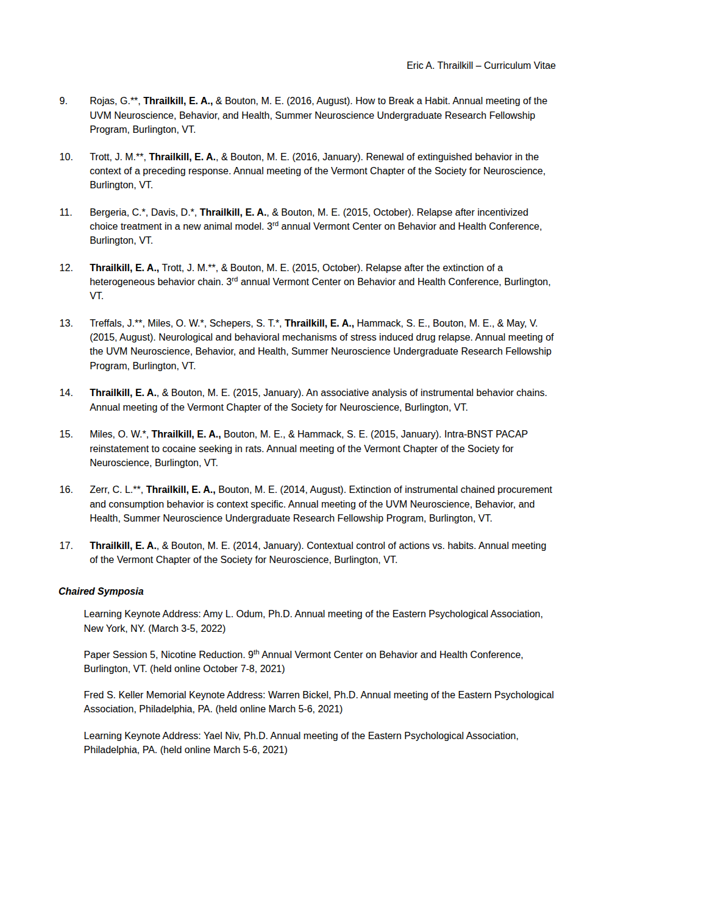Eric A. Thrailkill – Curriculum Vitae
9. Rojas, G.**, Thrailkill, E. A., & Bouton, M. E. (2016, August). How to Break a Habit. Annual meeting of the UVM Neuroscience, Behavior, and Health, Summer Neuroscience Undergraduate Research Fellowship Program, Burlington, VT.
10. Trott, J. M.**, Thrailkill, E. A., & Bouton, M. E. (2016, January). Renewal of extinguished behavior in the context of a preceding response. Annual meeting of the Vermont Chapter of the Society for Neuroscience, Burlington, VT.
11. Bergeria, C.*, Davis, D.*, Thrailkill, E. A., & Bouton, M. E. (2015, October). Relapse after incentivized choice treatment in a new animal model. 3rd annual Vermont Center on Behavior and Health Conference, Burlington, VT.
12. Thrailkill, E. A., Trott, J. M.**, & Bouton, M. E. (2015, October). Relapse after the extinction of a heterogeneous behavior chain. 3rd annual Vermont Center on Behavior and Health Conference, Burlington, VT.
13. Treffals, J.**, Miles, O. W.*, Schepers, S. T.*, Thrailkill, E. A., Hammack, S. E., Bouton, M. E., & May, V. (2015, August). Neurological and behavioral mechanisms of stress induced drug relapse. Annual meeting of the UVM Neuroscience, Behavior, and Health, Summer Neuroscience Undergraduate Research Fellowship Program, Burlington, VT.
14. Thrailkill, E. A., & Bouton, M. E. (2015, January). An associative analysis of instrumental behavior chains. Annual meeting of the Vermont Chapter of the Society for Neuroscience, Burlington, VT.
15. Miles, O. W.*, Thrailkill, E. A., Bouton, M. E., & Hammack, S. E. (2015, January). Intra-BNST PACAP reinstatement to cocaine seeking in rats. Annual meeting of the Vermont Chapter of the Society for Neuroscience, Burlington, VT.
16. Zerr, C. L.**, Thrailkill, E. A., Bouton, M. E. (2014, August). Extinction of instrumental chained procurement and consumption behavior is context specific. Annual meeting of the UVM Neuroscience, Behavior, and Health, Summer Neuroscience Undergraduate Research Fellowship Program, Burlington, VT.
17. Thrailkill, E. A., & Bouton, M. E. (2014, January). Contextual control of actions vs. habits. Annual meeting of the Vermont Chapter of the Society for Neuroscience, Burlington, VT.
Chaired Symposia
Learning Keynote Address: Amy L. Odum, Ph.D. Annual meeting of the Eastern Psychological Association, New York, NY. (March 3-5, 2022)
Paper Session 5, Nicotine Reduction. 9th Annual Vermont Center on Behavior and Health Conference, Burlington, VT. (held online October 7-8, 2021)
Fred S. Keller Memorial Keynote Address: Warren Bickel, Ph.D. Annual meeting of the Eastern Psychological Association, Philadelphia, PA. (held online March 5-6, 2021)
Learning Keynote Address: Yael Niv, Ph.D. Annual meeting of the Eastern Psychological Association, Philadelphia, PA. (held online March 5-6, 2021)